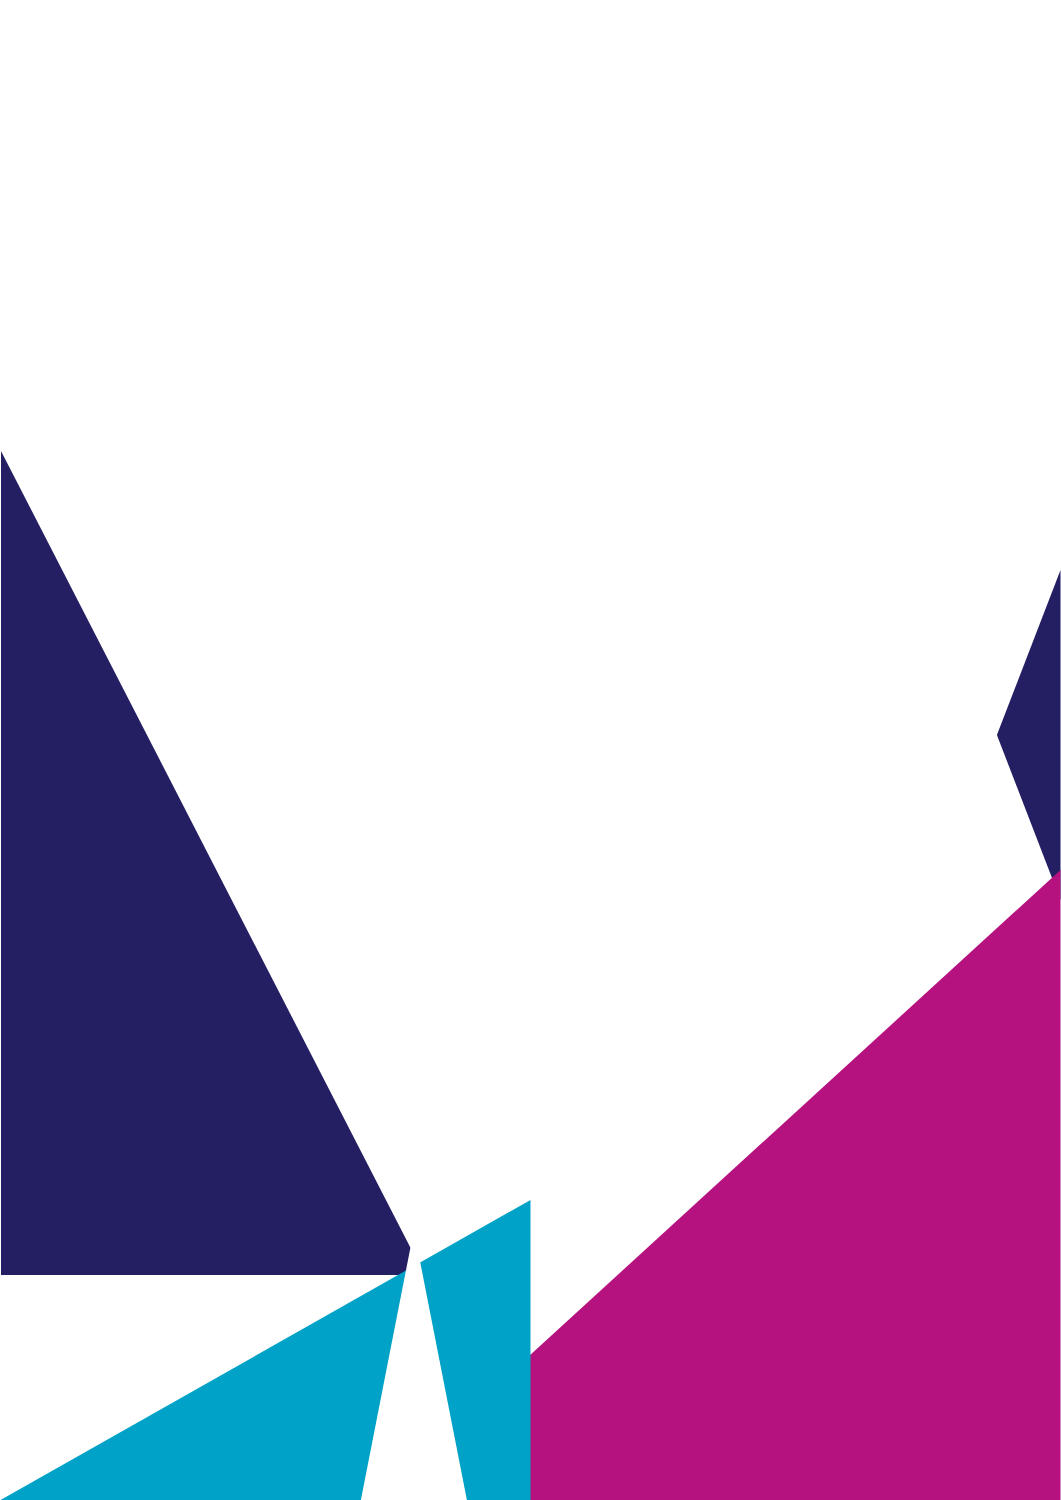Cleaning professional at work